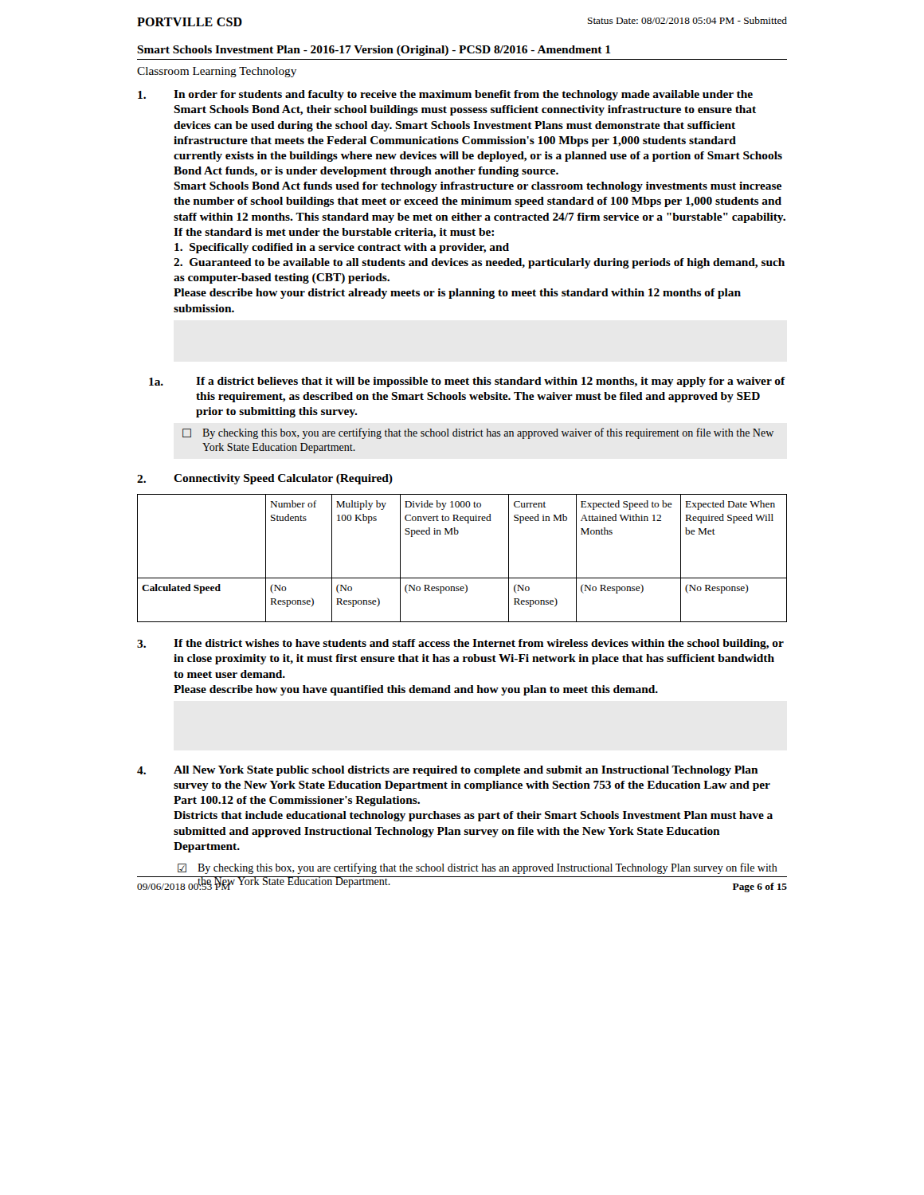PORTVILLE CSD
Status Date: 08/02/2018 05:04 PM - Submitted
Smart Schools Investment Plan - 2016-17 Version (Original) - PCSD 8/2016 - Amendment 1
Classroom Learning Technology
1.
In order for students and faculty to receive the maximum benefit from the technology made available under the Smart Schools Bond Act, their school buildings must possess sufficient connectivity infrastructure to ensure that devices can be used during the school day. Smart Schools Investment Plans must demonstrate that sufficient infrastructure that meets the Federal Communications Commission's 100 Mbps per 1,000 students standard currently exists in the buildings where new devices will be deployed, or is a planned use of a portion of Smart Schools Bond Act funds, or is under development through another funding source.
Smart Schools Bond Act funds used for technology infrastructure or classroom technology investments must increase the number of school buildings that meet or exceed the minimum speed standard of 100 Mbps per 1,000 students and staff within 12 months. This standard may be met on either a contracted 24/7 firm service or a "burstable" capability. If the standard is met under the burstable criteria, it must be:
1. Specifically codified in a service contract with a provider, and
2. Guaranteed to be available to all students and devices as needed, particularly during periods of high demand, such as computer-based testing (CBT) periods.
Please describe how your district already meets or is planning to meet this standard within 12 months of plan submission.
1a.
If a district believes that it will be impossible to meet this standard within 12 months, it may apply for a waiver of this requirement, as described on the Smart Schools website. The waiver must be filed and approved by SED prior to submitting this survey.
☐
By checking this box, you are certifying that the school district has an approved waiver of this requirement on file with the New York State Education Department.
2.
Connectivity Speed Calculator (Required)
| | Number of Students | Multiply by 100 Kbps | Divide by 1000 to Convert to Required Speed in Mb | Current Speed in Mb | Expected Speed to be Attained Within 12 Months | Expected Date When Required Speed Will be Met |
| --- | --- | --- | --- | --- | --- | --- |
| Calculated Speed | (No Response) | (No Response) | (No Response) | (No Response) | (No Response) | (No Response) |
3.
If the district wishes to have students and staff access the Internet from wireless devices within the school building, or in close proximity to it, it must first ensure that it has a robust Wi-Fi network in place that has sufficient bandwidth to meet user demand.
Please describe how you have quantified this demand and how you plan to meet this demand.
4.
All New York State public school districts are required to complete and submit an Instructional Technology Plan survey to the New York State Education Department in compliance with Section 753 of the Education Law and per Part 100.12 of the Commissioner's Regulations.
Districts that include educational technology purchases as part of their Smart Schools Investment Plan must have a submitted and approved Instructional Technology Plan survey on file with the New York State Education Department.
☑
By checking this box, you are certifying that the school district has an approved Instructional Technology Plan survey on file with the New York State Education Department.
09/06/2018 00:53 PM
Page 6 of 15